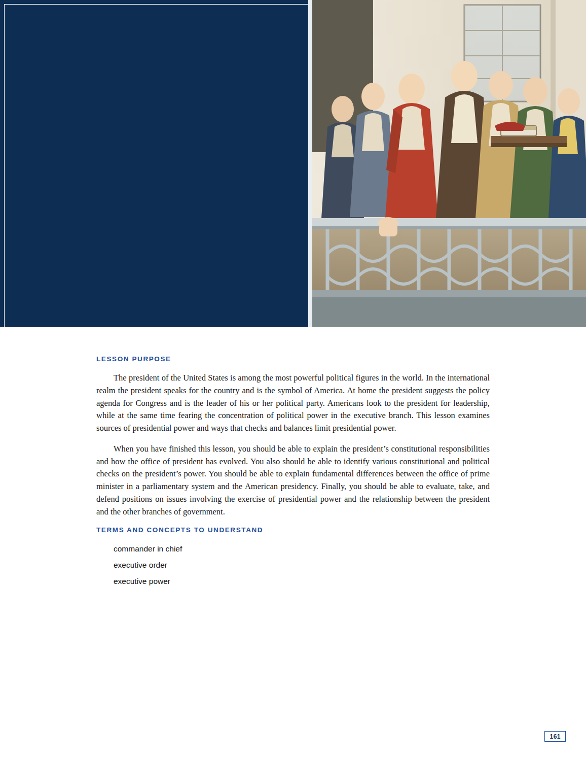23
What is the
role of the president
in the American
constitutional system ?
Lesson Purpose
The president of the United States is among the most powerful political figures in the world. In the international realm the president speaks for the country and is the symbol of America. At home the president suggests the policy agenda for Congress and is the leader of his or her political party. Americans look to the president for leadership, while at the same time fearing the concentration of political power in the executive branch. This lesson examines sources of presidential power and ways that checks and balances limit presidential power.
When you have finished this lesson, you should be able to explain the president’s constitutional responsibilities and how the office of president has evolved. You also should be able to identify various constitutional and political checks on the president’s power. You should be able to explain fundamental differences between the office of prime minister in a parliamentary system and the American presidency. Finally, you should be able to evaluate, take, and defend positions on issues involving the exercise of presidential power and the relationship between the president and the other branches of government.
Terms and Concepts to Understand
commander in chief
executive order
executive power
161